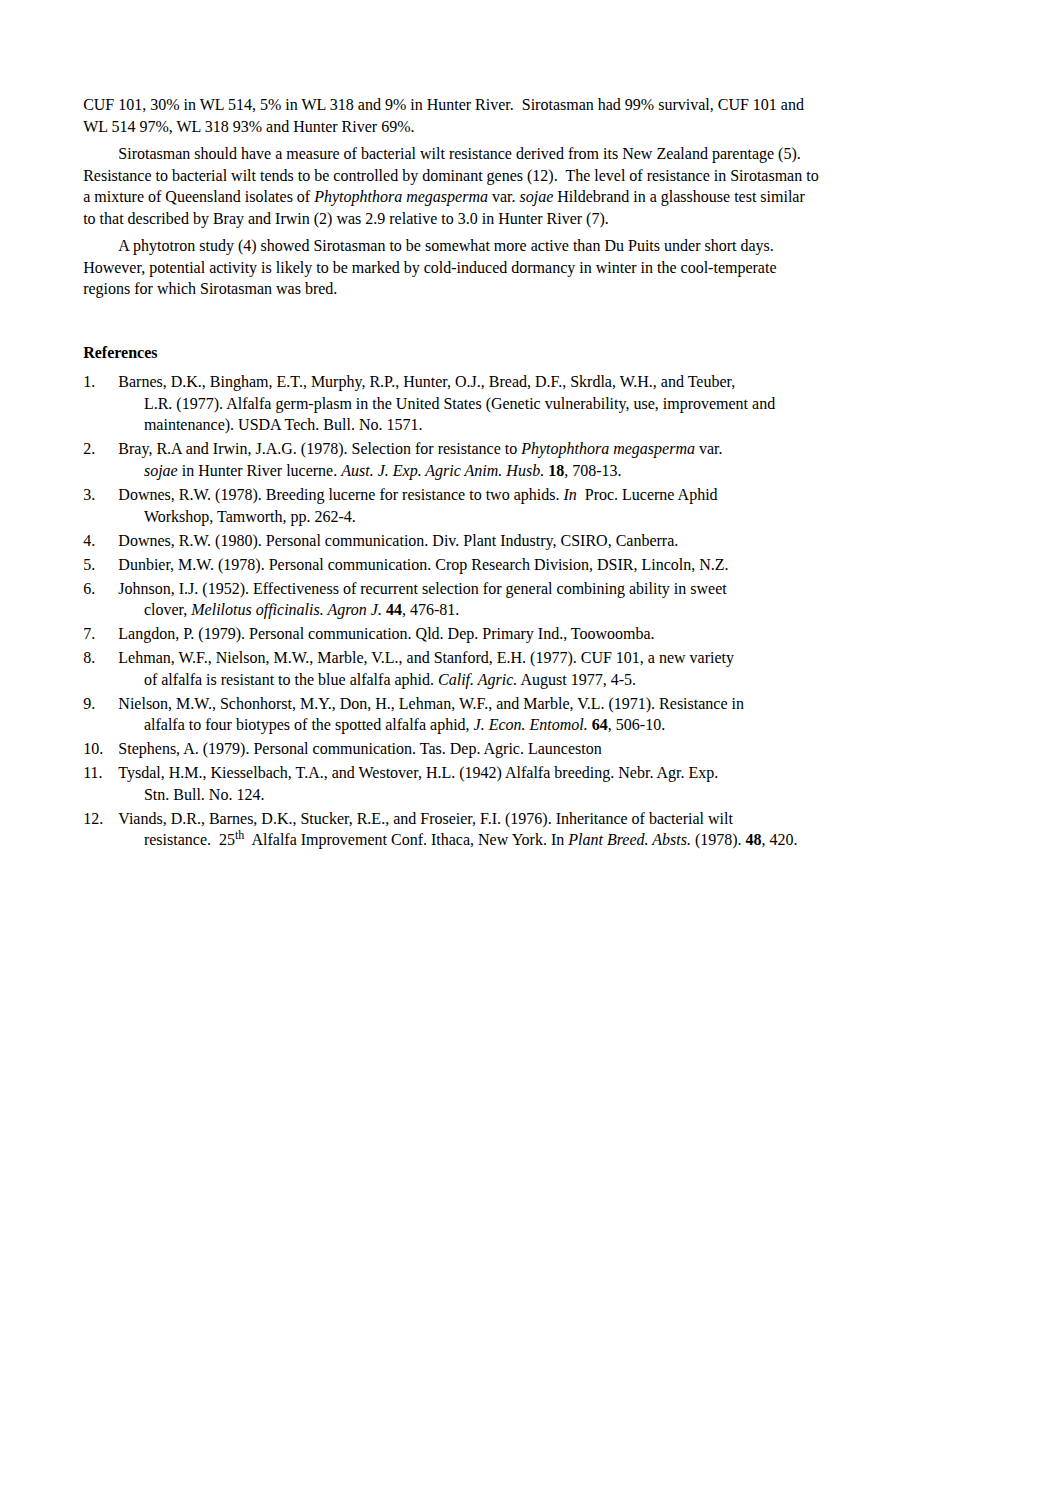CUF 101, 30% in WL 514, 5% in WL 318 and 9% in Hunter River. Sirotasman had 99% survival, CUF 101 and WL 514 97%, WL 318 93% and Hunter River 69%.
Sirotasman should have a measure of bacterial wilt resistance derived from its New Zealand parentage (5). Resistance to bacterial wilt tends to be controlled by dominant genes (12). The level of resistance in Sirotasman to a mixture of Queensland isolates of Phytophthora megasperma var. sojae Hildebrand in a glasshouse test similar to that described by Bray and Irwin (2) was 2.9 relative to 3.0 in Hunter River (7).
A phytotron study (4) showed Sirotasman to be somewhat more active than Du Puits under short days. However, potential activity is likely to be marked by cold-induced dormancy in winter in the cool-temperate regions for which Sirotasman was bred.
References
Barnes, D.K., Bingham, E.T., Murphy, R.P., Hunter, O.J., Bread, D.F., Skrdla, W.H., and Teuber, L.R. (1977). Alfalfa germ-plasm in the United States (Genetic vulnerability, use, improvement and maintenance). USDA Tech. Bull. No. 1571.
Bray, R.A and Irwin, J.A.G. (1978). Selection for resistance to Phytophthora megasperma var. sojae in Hunter River lucerne. Aust. J. Exp. Agric Anim. Husb. 18, 708-13.
Downes, R.W. (1978). Breeding lucerne for resistance to two aphids. In Proc. Lucerne Aphid Workshop, Tamworth, pp. 262-4.
Downes, R.W. (1980). Personal communication. Div. Plant Industry, CSIRO, Canberra.
Dunbier, M.W. (1978). Personal communication. Crop Research Division, DSIR, Lincoln, N.Z.
Johnson, I.J. (1952). Effectiveness of recurrent selection for general combining ability in sweet clover, Melilotus officinalis. Agron J. 44, 476-81.
Langdon, P. (1979). Personal communication. Qld. Dep. Primary Ind., Toowoomba.
Lehman, W.F., Nielson, M.W., Marble, V.L., and Stanford, E.H. (1977). CUF 101, a new variety of alfalfa is resistant to the blue alfalfa aphid. Calif. Agric. August 1977, 4-5.
Nielson, M.W., Schonhorst, M.Y., Don, H., Lehman, W.F., and Marble, V.L. (1971). Resistance in alfalfa to four biotypes of the spotted alfalfa aphid, J. Econ. Entomol. 64, 506-10.
Stephens, A. (1979). Personal communication. Tas. Dep. Agric. Launceston
Tysdal, H.M., Kiesselbach, T.A., and Westover, H.L. (1942) Alfalfa breeding. Nebr. Agr. Exp. Stn. Bull. No. 124.
Viands, D.R., Barnes, D.K., Stucker, R.E., and Froseier, F.I. (1976). Inheritance of bacterial wilt resistance. 25th Alfalfa Improvement Conf. Ithaca, New York. In Plant Breed. Absts. (1978). 48, 420.